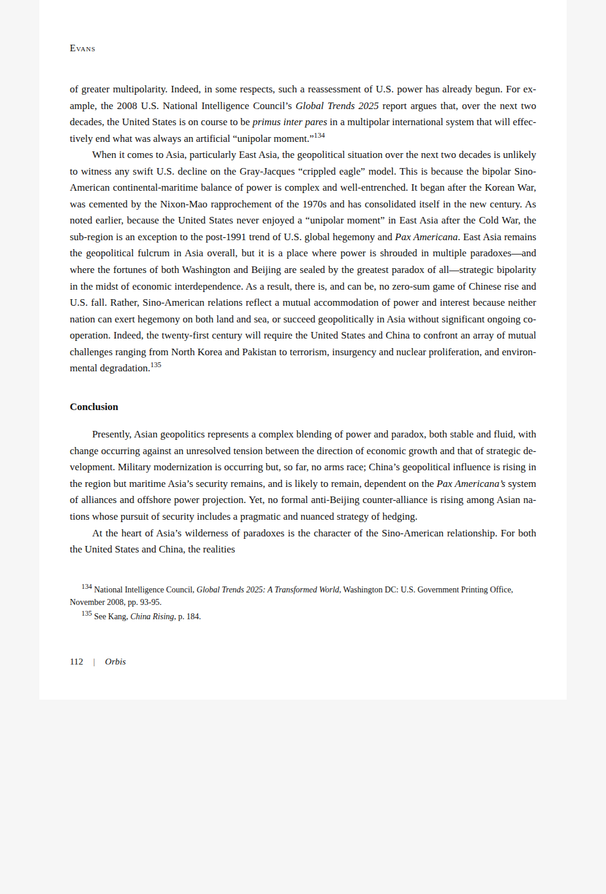Evans
of greater multipolarity. Indeed, in some respects, such a reassessment of U.S. power has already begun. For example, the 2008 U.S. National Intelligence Council’s Global Trends 2025 report argues that, over the next two decades, the United States is on course to be primus inter pares in a multipolar international system that will effectively end what was always an artificial “unipolar moment.”134
When it comes to Asia, particularly East Asia, the geopolitical situation over the next two decades is unlikely to witness any swift U.S. decline on the Gray-Jacques “crippled eagle” model. This is because the bipolar Sino-American continental-maritime balance of power is complex and well-entrenched. It began after the Korean War, was cemented by the Nixon-Mao rapprochement of the 1970s and has consolidated itself in the new century. As noted earlier, because the United States never enjoyed a “unipolar moment” in East Asia after the Cold War, the sub-region is an exception to the post-1991 trend of U.S. global hegemony and Pax Americana. East Asia remains the geopolitical fulcrum in Asia overall, but it is a place where power is shrouded in multiple paradoxes—and where the fortunes of both Washington and Beijing are sealed by the greatest paradox of all—strategic bipolarity in the midst of economic interdependence. As a result, there is, and can be, no zero-sum game of Chinese rise and U.S. fall. Rather, Sino-American relations reflect a mutual accommodation of power and interest because neither nation can exert hegemony on both land and sea, or succeed geopolitically in Asia without significant ongoing cooperation. Indeed, the twenty-first century will require the United States and China to confront an array of mutual challenges ranging from North Korea and Pakistan to terrorism, insurgency and nuclear proliferation, and environmental degradation.135
Conclusion
Presently, Asian geopolitics represents a complex blending of power and paradox, both stable and fluid, with change occurring against an unresolved tension between the direction of economic growth and that of strategic development. Military modernization is occurring but, so far, no arms race; China’s geopolitical influence is rising in the region but maritime Asia’s security remains, and is likely to remain, dependent on the Pax Americana’s system of alliances and offshore power projection. Yet, no formal anti-Beijing counter-alliance is rising among Asian nations whose pursuit of security includes a pragmatic and nuanced strategy of hedging.
At the heart of Asia’s wilderness of paradoxes is the character of the Sino-American relationship. For both the United States and China, the realities
134 National Intelligence Council, Global Trends 2025: A Transformed World, Washington DC: U.S. Government Printing Office, November 2008, pp. 93-95.
135 See Kang, China Rising, p. 184.
112|Orbis